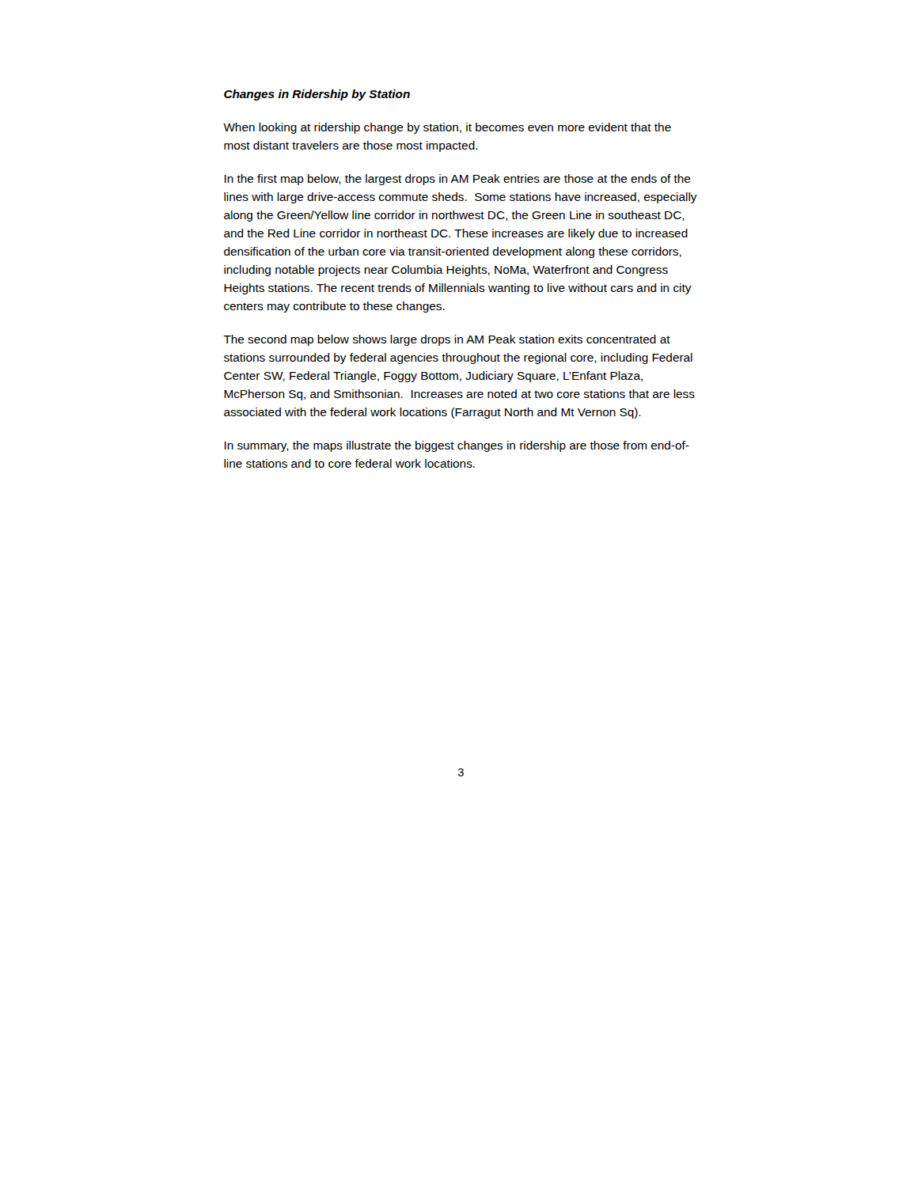Changes in Ridership by Station
When looking at ridership change by station, it becomes even more evident that the most distant travelers are those most impacted.
In the first map below, the largest drops in AM Peak entries are those at the ends of the lines with large drive-access commute sheds. Some stations have increased, especially along the Green/Yellow line corridor in northwest DC, the Green Line in southeast DC, and the Red Line corridor in northeast DC. These increases are likely due to increased densification of the urban core via transit-oriented development along these corridors, including notable projects near Columbia Heights, NoMa, Waterfront and Congress Heights stations. The recent trends of Millennials wanting to live without cars and in city centers may contribute to these changes.
The second map below shows large drops in AM Peak station exits concentrated at stations surrounded by federal agencies throughout the regional core, including Federal Center SW, Federal Triangle, Foggy Bottom, Judiciary Square, L’Enfant Plaza, McPherson Sq, and Smithsonian. Increases are noted at two core stations that are less associated with the federal work locations (Farragut North and Mt Vernon Sq).
In summary, the maps illustrate the biggest changes in ridership are those from end-of-line stations and to core federal work locations.
3